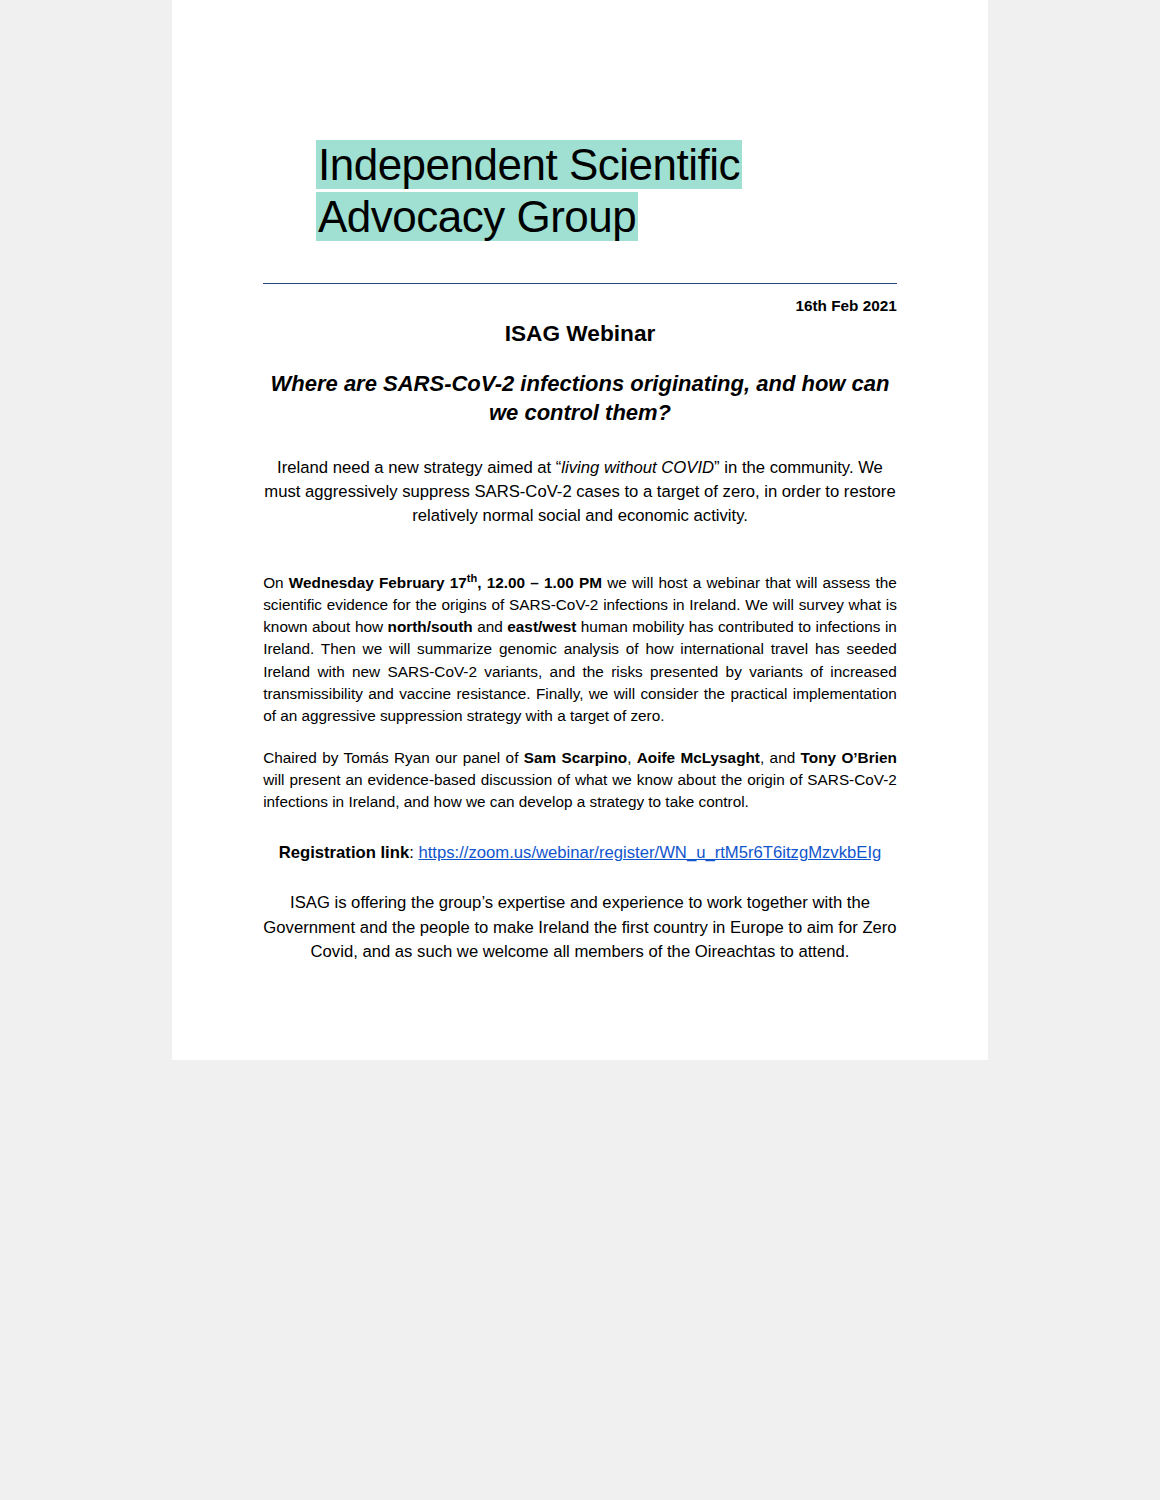Independent Scientific
Advocacy Group
16th Feb 2021
ISAG Webinar
Where are SARS-CoV-2 infections originating, and how can we control them?
Ireland need a new strategy aimed at “living without COVID” in the community. We must aggressively suppress SARS-CoV-2 cases to a target of zero, in order to restore relatively normal social and economic activity.
On Wednesday February 17th, 12.00 – 1.00 PM we will host a webinar that will assess the scientific evidence for the origins of SARS-CoV-2 infections in Ireland. We will survey what is known about how north/south and east/west human mobility has contributed to infections in Ireland. Then we will summarize genomic analysis of how international travel has seeded Ireland with new SARS-CoV-2 variants, and the risks presented by variants of increased transmissibility and vaccine resistance. Finally, we will consider the practical implementation of an aggressive suppression strategy with a target of zero.
Chaired by Tomás Ryan our panel of Sam Scarpino, Aoife McLysaght, and Tony O’Brien will present an evidence-based discussion of what we know about the origin of SARS-CoV-2 infections in Ireland, and how we can develop a strategy to take control.
Registration link: https://zoom.us/webinar/register/WN_u_rtM5r6T6itzgMzvkbEIg
ISAG is offering the group’s expertise and experience to work together with the Government and the people to make Ireland the first country in Europe to aim for Zero Covid, and as such we welcome all members of the Oireachtas to attend.